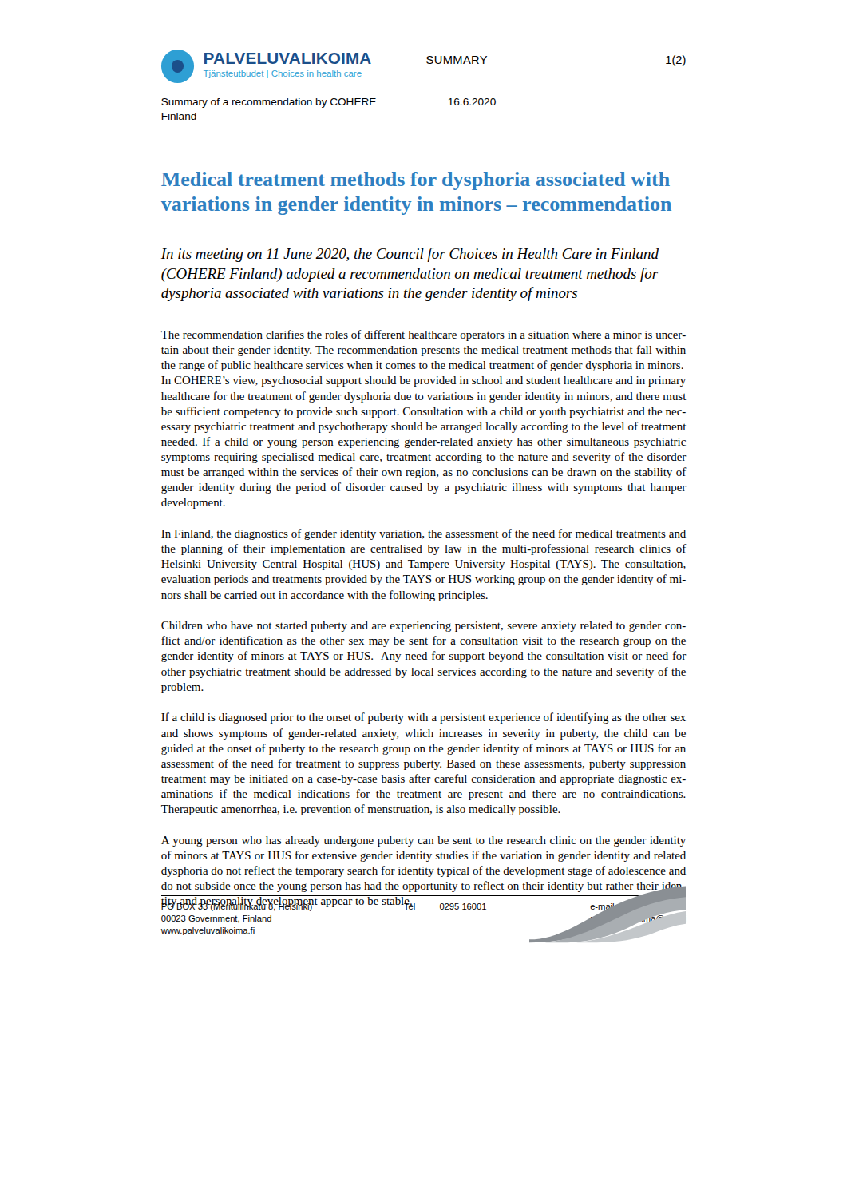PALVELUVALIKOIMA Tjänsteutbudet | Choices in health care
SUMMARY
1(2)
Summary of a recommendation by COHERE
Finland
16.6.2020
Medical treatment methods for dysphoria associated with variations in gender identity in minors – recommendation
In its meeting on 11 June 2020, the Council for Choices in Health Care in Finland (COHERE Finland) adopted a recommendation on medical treatment methods for dysphoria associated with variations in the gender identity of minors
The recommendation clarifies the roles of different healthcare operators in a situation where a minor is uncertain about their gender identity. The recommendation presents the medical treatment methods that fall within the range of public healthcare services when it comes to the medical treatment of gender dysphoria in minors.
In COHERE’s view, psychosocial support should be provided in school and student healthcare and in primary healthcare for the treatment of gender dysphoria due to variations in gender identity in minors, and there must be sufficient competency to provide such support. Consultation with a child or youth psychiatrist and the necessary psychiatric treatment and psychotherapy should be arranged locally according to the level of treatment needed. If a child or young person experiencing gender-related anxiety has other simultaneous psychiatric symptoms requiring specialised medical care, treatment according to the nature and severity of the disorder must be arranged within the services of their own region, as no conclusions can be drawn on the stability of gender identity during the period of disorder caused by a psychiatric illness with symptoms that hamper development.
In Finland, the diagnostics of gender identity variation, the assessment of the need for medical treatments and the planning of their implementation are centralised by law in the multi-professional research clinics of Helsinki University Central Hospital (HUS) and Tampere University Hospital (TAYS). The consultation, evaluation periods and treatments provided by the TAYS or HUS working group on the gender identity of minors shall be carried out in accordance with the following principles.
Children who have not started puberty and are experiencing persistent, severe anxiety related to gender conflict and/or identification as the other sex may be sent for a consultation visit to the research group on the gender identity of minors at TAYS or HUS. Any need for support beyond the consultation visit or need for other psychiatric treatment should be addressed by local services according to the nature and severity of the problem.
If a child is diagnosed prior to the onset of puberty with a persistent experience of identifying as the other sex and shows symptoms of gender-related anxiety, which increases in severity in puberty, the child can be guided at the onset of puberty to the research group on the gender identity of minors at TAYS or HUS for an assessment of the need for treatment to suppress puberty. Based on these assessments, puberty suppression treatment may be initiated on a case-by-case basis after careful consideration and appropriate diagnostic examinations if the medical indications for the treatment are present and there are no contraindications. Therapeutic amenorrhea, i.e. prevention of menstruation, is also medically possible.
A young person who has already undergone puberty can be sent to the research clinic on the gender identity of minors at TAYS or HUS for extensive gender identity studies if the variation in gender identity and related dysphoria do not reflect the temporary search for identity typical of the development stage of adolescence and do not subside once the young person has had the opportunity to reflect on their identity but rather their identity and personality development appear to be stable.
PO BOX 33 (Meritullinkatu 8, Helsinki)
00023 Government, Finland
www.palveluvalikoima.fi
Tel
0295 16001
e-mail:
palveluvalikoima@stm.fi